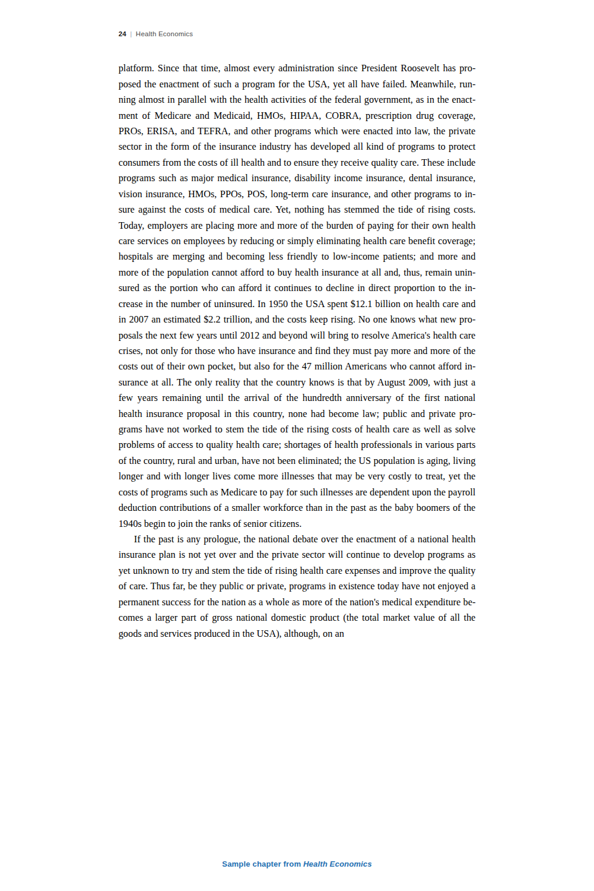24|Health Economics
platform. Since that time, almost every administration since President Roosevelt has proposed the enactment of such a program for the USA, yet all have failed. Meanwhile, running almost in parallel with the health activities of the federal government, as in the enactment of Medicare and Medicaid, HMOs, HIPAA, COBRA, prescription drug coverage, PROs, ERISA, and TEFRA, and other programs which were enacted into law, the private sector in the form of the insurance industry has developed all kind of programs to protect consumers from the costs of ill health and to ensure they receive quality care. These include programs such as major medical insurance, disability income insurance, dental insurance, vision insurance, HMOs, PPOs, POS, long-term care insurance, and other programs to insure against the costs of medical care. Yet, nothing has stemmed the tide of rising costs. Today, employers are placing more and more of the burden of paying for their own health care services on employees by reducing or simply eliminating health care benefit coverage; hospitals are merging and becoming less friendly to low-income patients; and more and more of the population cannot afford to buy health insurance at all and, thus, remain uninsured as the portion who can afford it continues to decline in direct proportion to the increase in the number of uninsured. In 1950 the USA spent $12.1 billion on health care and in 2007 an estimated $2.2 trillion, and the costs keep rising. No one knows what new proposals the next few years until 2012 and beyond will bring to resolve America's health care crises, not only for those who have insurance and find they must pay more and more of the costs out of their own pocket, but also for the 47 million Americans who cannot afford insurance at all. The only reality that the country knows is that by August 2009, with just a few years remaining until the arrival of the hundredth anniversary of the first national health insurance proposal in this country, none had become law; public and private programs have not worked to stem the tide of the rising costs of health care as well as solve problems of access to quality health care; shortages of health professionals in various parts of the country, rural and urban, have not been eliminated; the US population is aging, living longer and with longer lives come more illnesses that may be very costly to treat, yet the costs of programs such as Medicare to pay for such illnesses are dependent upon the payroll deduction contributions of a smaller workforce than in the past as the baby boomers of the 1940s begin to join the ranks of senior citizens.
If the past is any prologue, the national debate over the enactment of a national health insurance plan is not yet over and the private sector will continue to develop programs as yet unknown to try and stem the tide of rising health care expenses and improve the quality of care. Thus far, be they public or private, programs in existence today have not enjoyed a permanent success for the nation as a whole as more of the nation's medical expenditure becomes a larger part of gross national domestic product (the total market value of all the goods and services produced in the USA), although, on an
Sample chapter from Health Economics